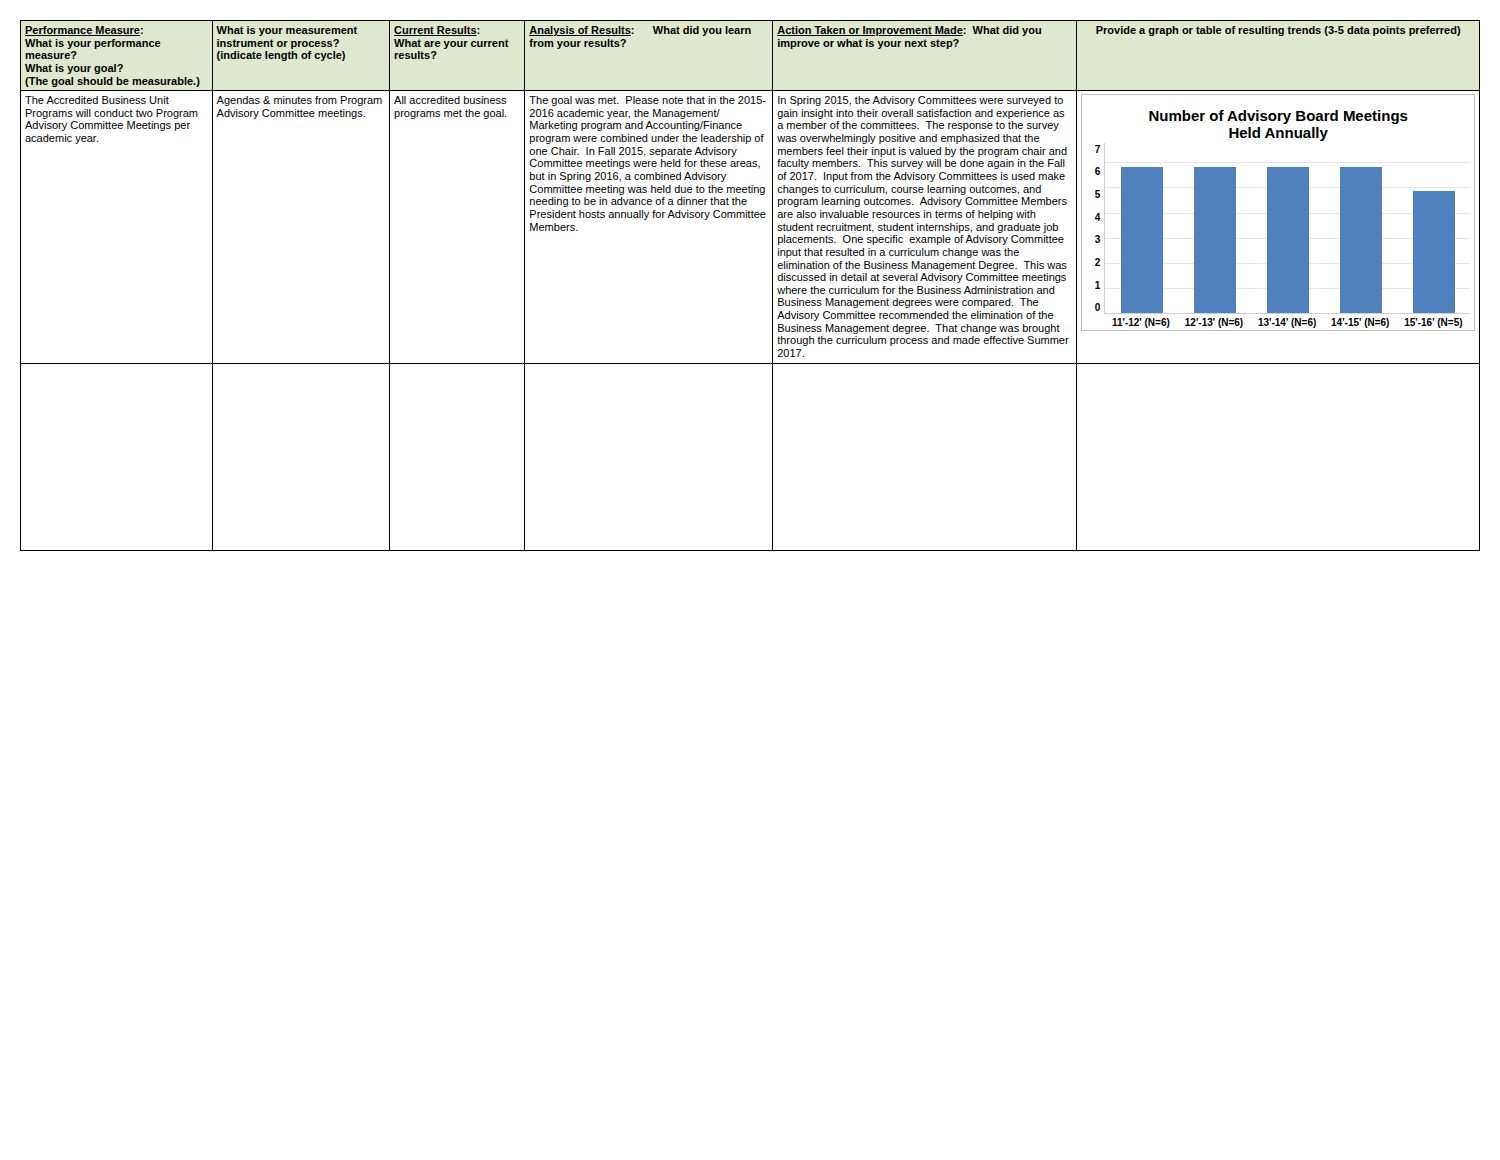| Performance Measure : What is your performance measure? What is your goal? (The goal should be measurable.) | What is your measurement instrument or process? (indicate length of cycle) | Current Results : What are your current results? | Analysis of Results : What did you learn from your results? | Action Taken or Improvement Made : What did you improve or what is your next step? | Provide a graph or table of resulting trends (3-5 data points preferred) |
| --- | --- | --- | --- | --- | --- |
| The Accredited Business Unit Programs will conduct two Program Advisory Committee Meetings per academic year. | Agendas & minutes from Program Advisory Committee meetings. | All accredited business programs met the goal. | The goal was met. Please note that in the 2015-2016 academic year, the Management/ Marketing program and Accounting/Finance program were combined under the leadership of one Chair. In Fall 2015, separate Advisory Committee meetings were held for these areas, but in Spring 2016, a combined Advisory Committee meeting was held due to the meeting needing to be in advance of a dinner that the President hosts annually for Advisory Committee Members. | In Spring 2015, the Advisory Committees were surveyed to gain insight into their overall satisfaction and experience as a member of the committees. The response to the survey was overwhelmingly positive and emphasized that the members feel their input is valued by the program chair and faculty members. This survey will be done again in the Fall of 2017. Input from the Advisory Committees is used make changes to curriculum, course learning outcomes, and program learning outcomes. Advisory Committee Members are also invaluable resources in terms of helping with student recruitment, student internships, and graduate job placements. One specific example of Advisory Committee input that resulted in a curriculum change was the elimination of the Business Management Degree. This was discussed in detail at several Advisory Committee meetings where the curriculum for the Business Administration and Business Management degrees were compared. The Advisory Committee recommended the elimination of the Business Management degree. That change was brought through the curriculum process and made effective Summer 2017. | Number of Advisory Board Meetings Held Annually 7 6 5 4 3 2 1 0 11'-12' (N=6) 12'-13' (N=6) 13'-14' (N=6) 14'-15' (N=6) 15'-16' (N=5) |